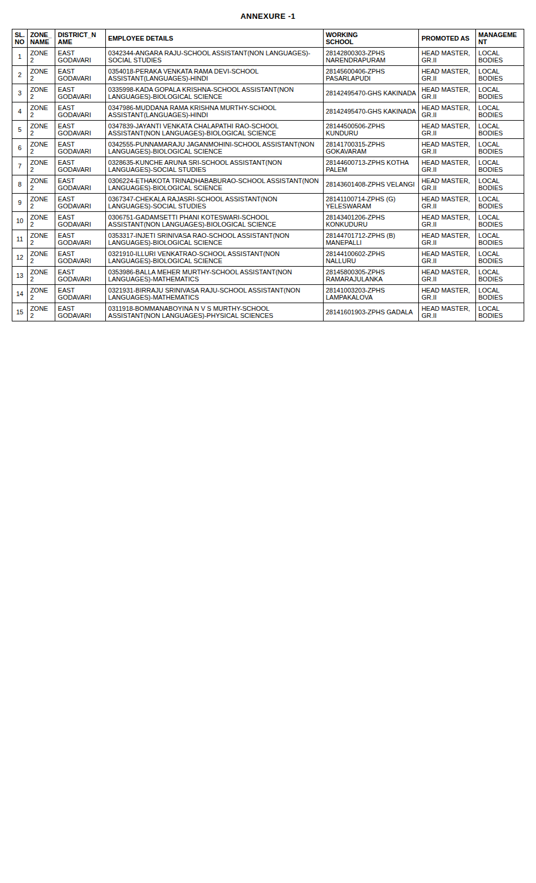ANNEXURE -1
| SL. NO | ZONE_ NAME | DISTRICT_N AME | EMPLOYEE DETAILS | WORKING SCHOOL | PROMOTED AS | MANAGEME NT |
| --- | --- | --- | --- | --- | --- | --- |
| 1 | ZONE 2 | EAST GODAVARI | 0342344-ANGARA RAJU-SCHOOL ASSISTANT(NON LANGUAGES)-SOCIAL STUDIES | 28142800303-ZPHS NARENDRAPURAM | HEAD MASTER, GR.II | LOCAL BODIES |
| 2 | ZONE 2 | EAST GODAVARI | 0354018-PERAKA VENKATA RAMA DEVI-SCHOOL ASSISTANT(LANGUAGES)-HINDI | 28145600406-ZPHS PASARLAPUDI | HEAD MASTER, GR.II | LOCAL BODIES |
| 3 | ZONE 2 | EAST GODAVARI | 0335998-KADA GOPALA KRISHNA-SCHOOL ASSISTANT(NON LANGUAGES)-BIOLOGICAL SCIENCE | 28142495470-GHS KAKINADA | HEAD MASTER, GR.II | LOCAL BODIES |
| 4 | ZONE 2 | EAST GODAVARI | 0347986-MUDDANA RAMA KRISHNA MURTHY-SCHOOL ASSISTANT(LANGUAGES)-HINDI | 28142495470-GHS KAKINADA | HEAD MASTER, GR.II | LOCAL BODIES |
| 5 | ZONE 2 | EAST GODAVARI | 0347839-JAYANTI VENKATA CHALAPATHI RAO-SCHOOL ASSISTANT(NON LANGUAGES)-BIOLOGICAL SCIENCE | 28144500506-ZPHS KUNDURU | HEAD MASTER, GR.II | LOCAL BODIES |
| 6 | ZONE 2 | EAST GODAVARI | 0342555-PUNNAMARAJU JAGANMOHINI-SCHOOL ASSISTANT(NON LANGUAGES)-BIOLOGICAL SCIENCE | 28141700315-ZPHS GOKAVARAM | HEAD MASTER, GR.II | LOCAL BODIES |
| 7 | ZONE 2 | EAST GODAVARI | 0328635-KUNCHE ARUNA SRI-SCHOOL ASSISTANT(NON LANGUAGES)-SOCIAL STUDIES | 28144600713-ZPHS KOTHA PALEM | HEAD MASTER, GR.II | LOCAL BODIES |
| 8 | ZONE 2 | EAST GODAVARI | 0306224-ETHAKOTA TRINADHABABURAO-SCHOOL ASSISTANT(NON LANGUAGES)-BIOLOGICAL SCIENCE | 28143601408-ZPHS VELANGI | HEAD MASTER, GR.II | LOCAL BODIES |
| 9 | ZONE 2 | EAST GODAVARI | 0367347-CHEKALA RAJASRI-SCHOOL ASSISTANT(NON LANGUAGES)-SOCIAL STUDIES | 28141100714-ZPHS (G) YELESWARAM | HEAD MASTER, GR.II | LOCAL BODIES |
| 10 | ZONE 2 | EAST GODAVARI | 0306751-GADAMSETTI PHANI KOTESWARI-SCHOOL ASSISTANT(NON LANGUAGES)-BIOLOGICAL SCIENCE | 28143401206-ZPHS KONKUDURU | HEAD MASTER, GR.II | LOCAL BODIES |
| 11 | ZONE 2 | EAST GODAVARI | 0353317-INJETI SRINIVASA RAO-SCHOOL ASSISTANT(NON LANGUAGES)-BIOLOGICAL SCIENCE | 28144701712-ZPHS (B) MANEPALLI | HEAD MASTER, GR.II | LOCAL BODIES |
| 12 | ZONE 2 | EAST GODAVARI | 0321910-ILLURI VENKATRAO-SCHOOL ASSISTANT(NON LANGUAGES)-BIOLOGICAL SCIENCE | 28144100602-ZPHS NALLURU | HEAD MASTER, GR.II | LOCAL BODIES |
| 13 | ZONE 2 | EAST GODAVARI | 0353986-BALLA MEHER MURTHY-SCHOOL ASSISTANT(NON LANGUAGES)-MATHEMATICS | 28145800305-ZPHS RAMARAJULANKA | HEAD MASTER, GR.II | LOCAL BODIES |
| 14 | ZONE 2 | EAST GODAVARI | 0321931-BIRRAJU SRINIVASA RAJU-SCHOOL ASSISTANT(NON LANGUAGES)-MATHEMATICS | 28141003203-ZPHS LAMPAKALOVA | HEAD MASTER, GR.II | LOCAL BODIES |
| 15 | ZONE 2 | EAST GODAVARI | 0311918-BOMMANABOYINA N V S MURTHY-SCHOOL ASSISTANT(NON LANGUAGES)-PHYSICAL SCIENCES | 28141601903-ZPHS GADALA | HEAD MASTER, GR.II | LOCAL BODIES |